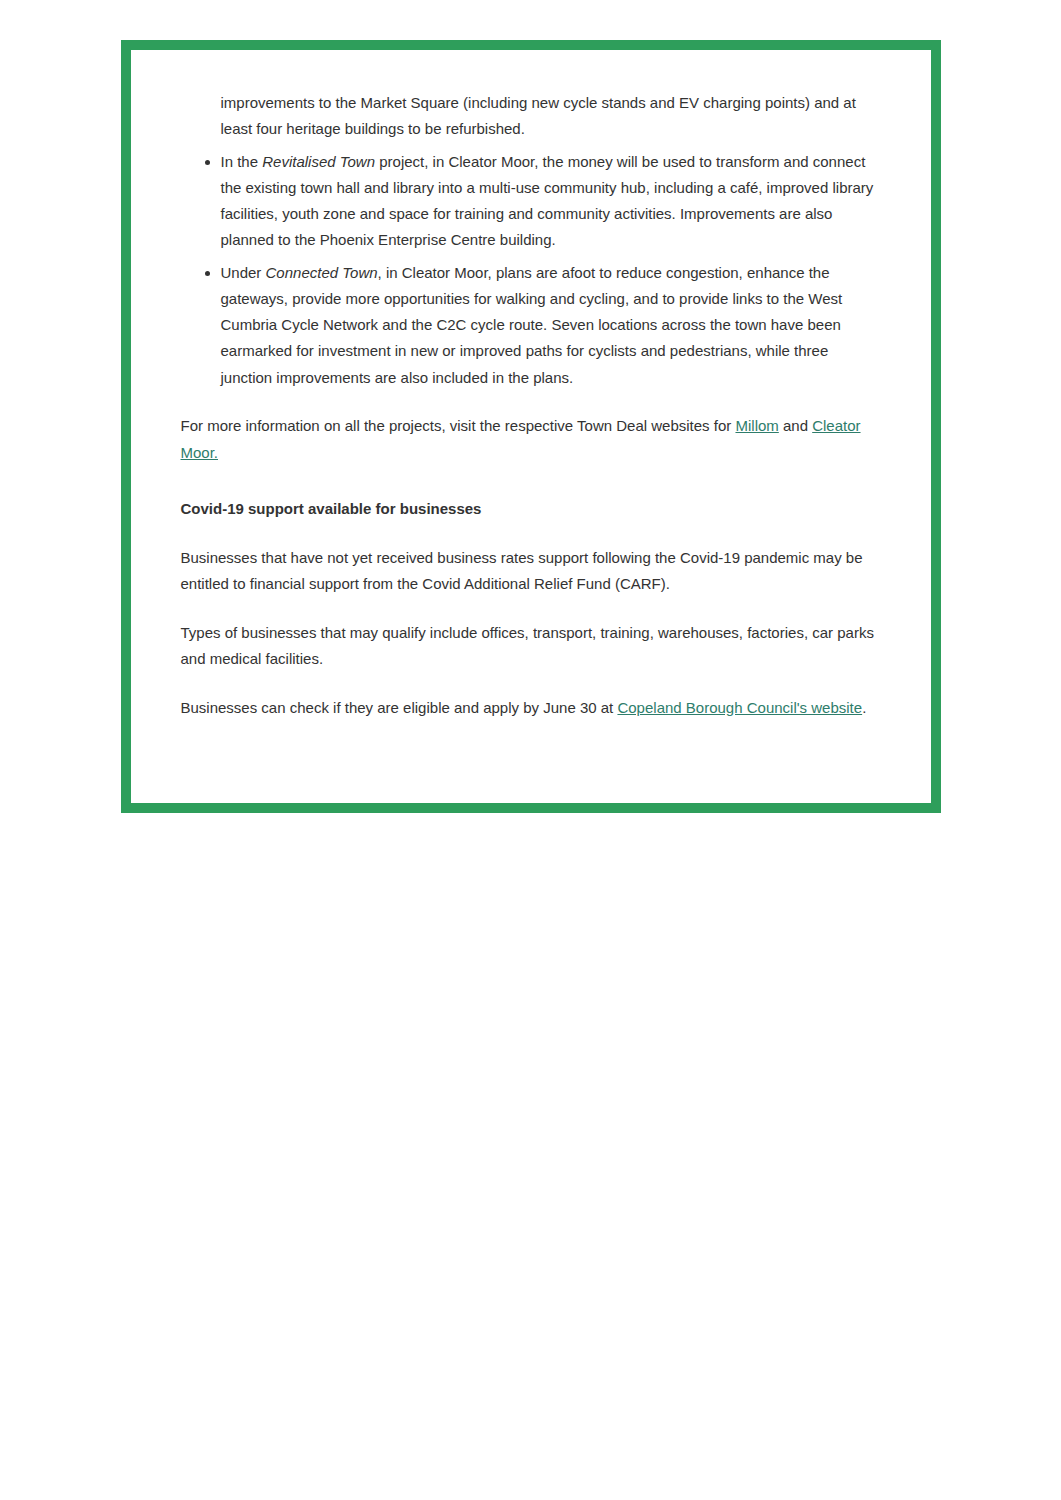improvements to the Market Square (including new cycle stands and EV charging points) and at least four heritage buildings to be refurbished.
In the Revitalised Town project, in Cleator Moor, the money will be used to transform and connect the existing town hall and library into a multi-use community hub, including a café, improved library facilities, youth zone and space for training and community activities. Improvements are also planned to the Phoenix Enterprise Centre building.
Under Connected Town, in Cleator Moor, plans are afoot to reduce congestion, enhance the gateways, provide more opportunities for walking and cycling, and to provide links to the West Cumbria Cycle Network and the C2C cycle route. Seven locations across the town have been earmarked for investment in new or improved paths for cyclists and pedestrians, while three junction improvements are also included in the plans.
For more information on all the projects, visit the respective Town Deal websites for Millom and Cleator Moor.
Covid-19 support available for businesses
Businesses that have not yet received business rates support following the Covid-19 pandemic may be entitled to financial support from the Covid Additional Relief Fund (CARF).
Types of businesses that may qualify include offices, transport, training, warehouses, factories, car parks and medical facilities.
Businesses can check if they are eligible and apply by June 30 at Copeland Borough Council's website.